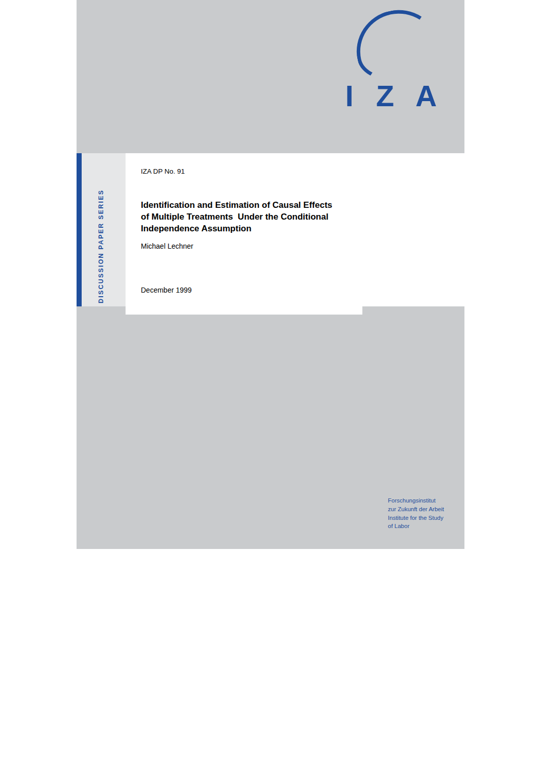I Z A
DISCUSSION PAPER SERIES
IZA DP No. 91
Identification and Estimation of Causal Effects
of Multiple Treatments Under the Conditional
Independence Assumption
Michael Lechner
December 1999
Forschungsinstitut
zur Zukunft der Arbeit
Institute for the Study
of Labor